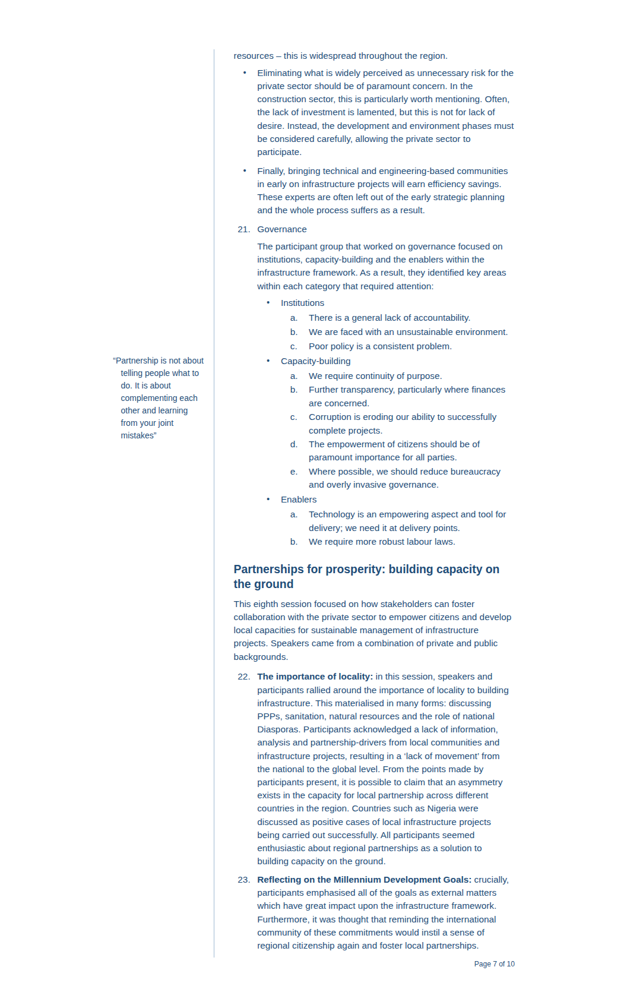“Partnership is not about telling people what to do. It is about complementing each other and learning from your joint mistakes”
resources – this is widespread throughout the region.
Eliminating what is widely perceived as unnecessary risk for the private sector should be of paramount concern. In the construction sector, this is particularly worth mentioning. Often, the lack of investment is lamented, but this is not for lack of desire. Instead, the development and environment phases must be considered carefully, allowing the private sector to participate.
Finally, bringing technical and engineering-based communities in early on infrastructure projects will earn efficiency savings. These experts are often left out of the early strategic planning and the whole process suffers as a result.
Governance
The participant group that worked on governance focused on institutions, capacity-building and the enablers within the infrastructure framework. As a result, they identified key areas within each category that required attention:
Institutions
There is a general lack of accountability.
We are faced with an unsustainable environment.
Poor policy is a consistent problem.
Capacity-building
We require continuity of purpose.
Further transparency, particularly where finances are concerned.
Corruption is eroding our ability to successfully complete projects.
The empowerment of citizens should be of paramount importance for all parties.
Where possible, we should reduce bureaucracy and overly invasive governance.
Enablers
Technology is an empowering aspect and tool for delivery; we need it at delivery points.
We require more robust labour laws.
Partnerships for prosperity: building capacity on the ground
This eighth session focused on how stakeholders can foster collaboration with the private sector to empower citizens and develop local capacities for sustainable management of infrastructure projects. Speakers came from a combination of private and public backgrounds.
The importance of locality: in this session, speakers and participants rallied around the importance of locality to building infrastructure. This materialised in many forms: discussing PPPs, sanitation, natural resources and the role of national Diasporas. Participants acknowledged a lack of information, analysis and partnership-drivers from local communities and infrastructure projects, resulting in a ‘lack of movement’ from the national to the global level. From the points made by participants present, it is possible to claim that an asymmetry exists in the capacity for local partnership across different countries in the region. Countries such as Nigeria were discussed as positive cases of local infrastructure projects being carried out successfully. All participants seemed enthusiastic about regional partnerships as a solution to building capacity on the ground.
Reflecting on the Millennium Development Goals: crucially, participants emphasised all of the goals as external matters which have great impact upon the infrastructure framework. Furthermore, it was thought that reminding the international community of these commitments would instil a sense of regional citizenship again and foster local partnerships.
Page 7 of 10